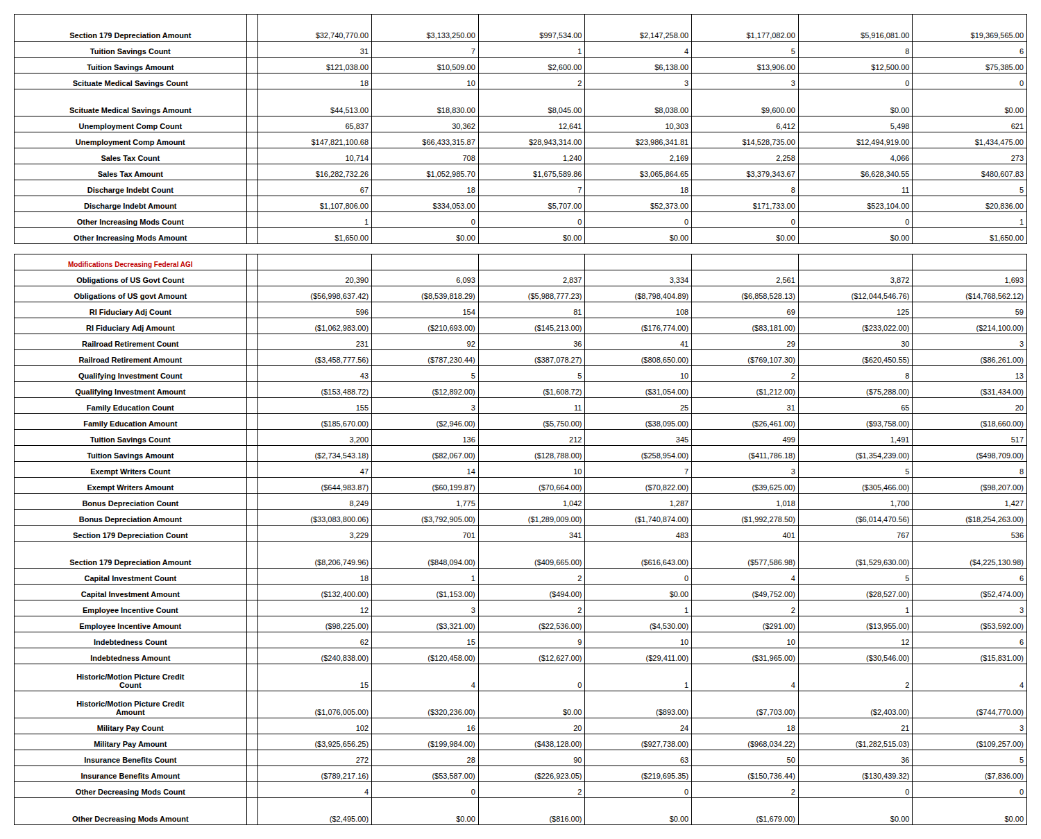| Section 179 Depreciation Amount | | $32,740,770.00 | $3,133,250.00 | $997,534.00 | $2,147,258.00 | $1,177,082.00 | $5,916,081.00 | $19,369,565.00 |
| Tuition Savings Count | | 31 | 7 | 1 | 4 | 5 | 8 | 6 |
| Tuition Savings Amount | | $121,038.00 | $10,509.00 | $2,600.00 | $6,138.00 | $13,906.00 | $12,500.00 | $75,385.00 |
| Scituate Medical Savings Count | | 18 | 10 | 2 | 3 | 3 | 0 | 0 |
| Scituate Medical Savings Amount | | $44,513.00 | $18,830.00 | $8,045.00 | $8,038.00 | $9,600.00 | $0.00 | $0.00 |
| Unemployment Comp Count | | 65,837 | 30,362 | 12,641 | 10,303 | 6,412 | 5,498 | 621 |
| Unemployment Comp Amount | | $147,821,100.68 | $66,433,315.87 | $28,943,314.00 | $23,986,341.81 | $14,528,735.00 | $12,494,919.00 | $1,434,475.00 |
| Sales Tax Count | | 10,714 | 708 | 1,240 | 2,169 | 2,258 | 4,066 | 273 |
| Sales Tax Amount | | $16,282,732.26 | $1,052,985.70 | $1,675,589.86 | $3,065,864.65 | $3,379,343.67 | $6,628,340.55 | $480,607.83 |
| Discharge Indebt Count | | 67 | 18 | 7 | 18 | 8 | 11 | 5 |
| Discharge Indebt Amount | | $1,107,806.00 | $334,053.00 | $5,707.00 | $52,373.00 | $171,733.00 | $523,104.00 | $20,836.00 |
| Other Increasing Mods Count | | 1 | 0 | 0 | 0 | 0 | 0 | 1 |
| Other Increasing Mods Amount | | $1,650.00 | $0.00 | $0.00 | $0.00 | $0.00 | $0.00 | $1,650.00 |
| Modifications Decreasing Federal AGI | | | | | | | | |
| Obligations of US Govt Count | | 20,390 | 6,093 | 2,837 | 3,334 | 2,561 | 3,872 | 1,693 |
| Obligations of US govt Amount | | ($56,998,637.42) | ($8,539,818.29) | ($5,988,777.23) | ($8,798,404.89) | ($6,858,528.13) | ($12,044,546.76) | ($14,768,562.12) |
| RI Fiduciary Adj Count | | 596 | 154 | 81 | 108 | 69 | 125 | 59 |
| RI Fiduciary Adj Amount | | ($1,062,983.00) | ($210,693.00) | ($145,213.00) | ($176,774.00) | ($83,181.00) | ($233,022.00) | ($214,100.00) |
| Railroad Retirement Count | | 231 | 92 | 36 | 41 | 29 | 30 | 3 |
| Railroad Retirement Amount | | ($3,458,777.56) | ($787,230.44) | ($387,078.27) | ($808,650.00) | ($769,107.30) | ($620,450.55) | ($86,261.00) |
| Qualifying Investment Count | | 43 | 5 | 5 | 10 | 2 | 8 | 13 |
| Qualifying Investment Amount | | ($153,488.72) | ($12,892.00) | ($1,608.72) | ($31,054.00) | ($1,212.00) | ($75,288.00) | ($31,434.00) |
| Family Education Count | | 155 | 3 | 11 | 25 | 31 | 65 | 20 |
| Family Education Amount | | ($185,670.00) | ($2,946.00) | ($5,750.00) | ($38,095.00) | ($26,461.00) | ($93,758.00) | ($18,660.00) |
| Tuition Savings Count | | 3,200 | 136 | 212 | 345 | 499 | 1,491 | 517 |
| Tuition Savings Amount | | ($2,734,543.18) | ($82,067.00) | ($128,788.00) | ($258,954.00) | ($411,786.18) | ($1,354,239.00) | ($498,709.00) |
| Exempt Writers Count | | 47 | 14 | 10 | 7 | 3 | 5 | 8 |
| Exempt Writers Amount | | ($644,983.87) | ($60,199.87) | ($70,664.00) | ($70,822.00) | ($39,625.00) | ($305,466.00) | ($98,207.00) |
| Bonus Depreciation Count | | 8,249 | 1,775 | 1,042 | 1,287 | 1,018 | 1,700 | 1,427 |
| Bonus Depreciation Amount | | ($33,083,800.06) | ($3,792,905.00) | ($1,289,009.00) | ($1,740,874.00) | ($1,992,278.50) | ($6,014,470.56) | ($18,254,263.00) |
| Section 179 Depreciation Count | | 3,229 | 701 | 341 | 483 | 401 | 767 | 536 |
| Section 179 Depreciation Amount | | ($8,206,749.96) | ($848,094.00) | ($409,665.00) | ($616,643.00) | ($577,586.98) | ($1,529,630.00) | ($4,225,130.98) |
| Capital Investment Count | | 18 | 1 | 2 | 0 | 4 | 5 | 6 |
| Capital Investment Amount | | ($132,400.00) | ($1,153.00) | ($494.00) | $0.00 | ($49,752.00) | ($28,527.00) | ($52,474.00) |
| Employee Incentive Count | | 12 | 3 | 2 | 1 | 2 | 1 | 3 |
| Employee Incentive Amount | | ($98,225.00) | ($3,321.00) | ($22,536.00) | ($4,530.00) | ($291.00) | ($13,955.00) | ($53,592.00) |
| Indebtedness Count | | 62 | 15 | 9 | 10 | 10 | 12 | 6 |
| Indebtedness Amount | | ($240,838.00) | ($120,458.00) | ($12,627.00) | ($29,411.00) | ($31,965.00) | ($30,546.00) | ($15,831.00) |
| Historic/Motion Picture Credit Count | | 15 | 4 | 0 | 1 | 4 | 2 | 4 |
| Historic/Motion Picture Credit Amount | | ($1,076,005.00) | ($320,236.00) | $0.00 | ($893.00) | ($7,703.00) | ($2,403.00) | ($744,770.00) |
| Military Pay Count | | 102 | 16 | 20 | 24 | 18 | 21 | 3 |
| Military Pay Amount | | ($3,925,656.25) | ($199,984.00) | ($438,128.00) | ($927,738.00) | ($968,034.22) | ($1,282,515.03) | ($109,257.00) |
| Insurance Benefits Count | | 272 | 28 | 90 | 63 | 50 | 36 | 5 |
| Insurance Benefits Amount | | ($789,217.16) | ($53,587.00) | ($226,923.05) | ($219,695.35) | ($150,736.44) | ($130,439.32) | ($7,836.00) |
| Other Decreasing Mods Count | | 4 | 0 | 2 | 0 | 2 | 0 | 0 |
| Other Decreasing Mods Amount | | ($2,495.00) | $0.00 | ($816.00) | $0.00 | ($1,679.00) | $0.00 | $0.00 |